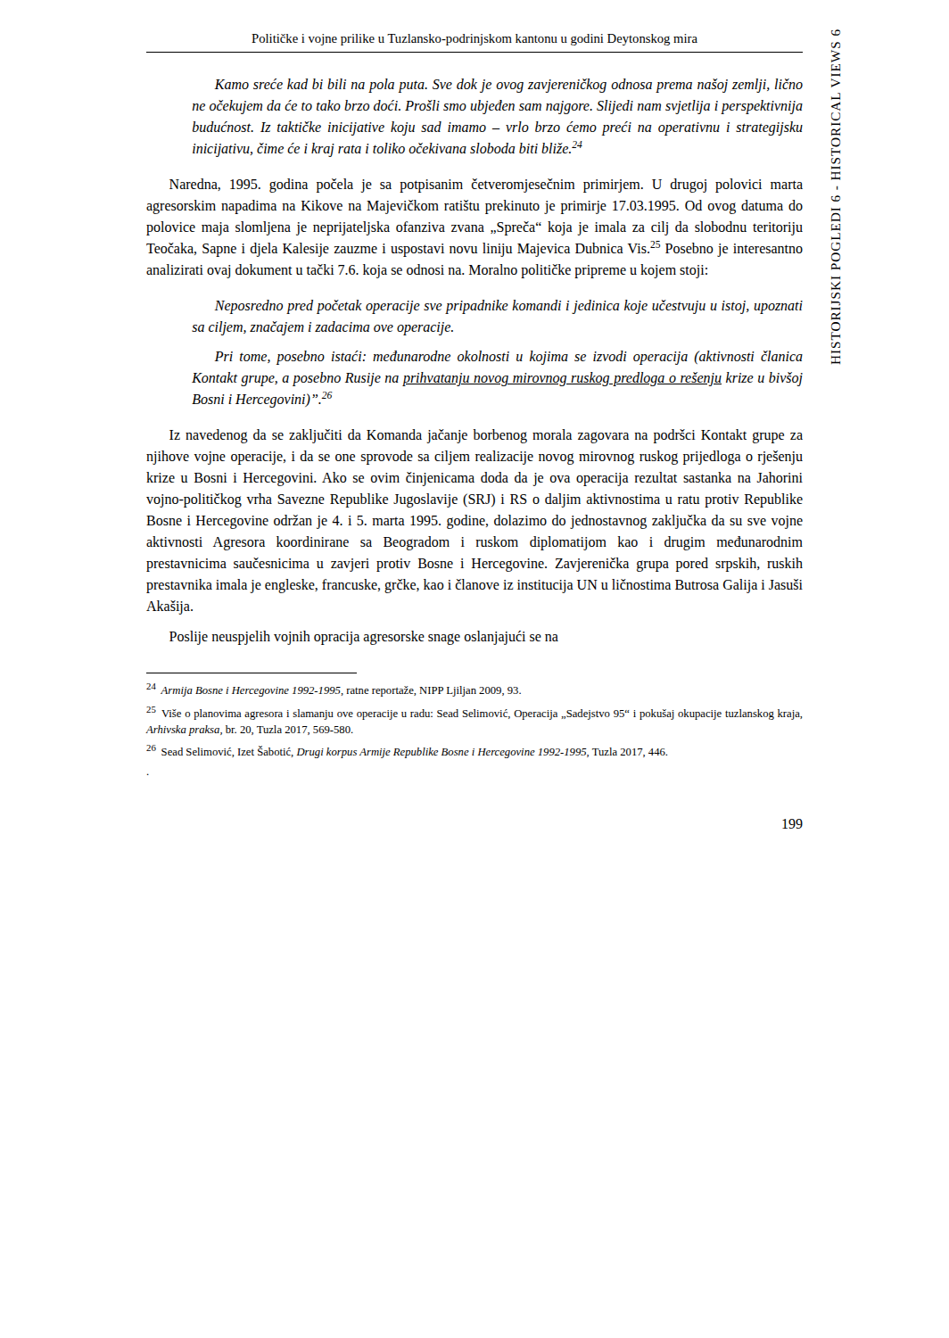Političke i vojne prilike u Tuzlansko-podrinjskom kantonu u godini Deytonskog mira
HISTORIJSKI POGLEDI 6 - HISTORICAL VIEWS 6
Kamo sreće kad bi bili na pola puta. Sve dok je ovog zavjereničkog odnosa prema našoj zemlji, lično ne očekujem da će to tako brzo doći. Prošli smo ubjeđen sam najgore. Slijedi nam svjetlija i perspektivnija budućnost. Iz taktičke inicijative koju sad imamo – vrlo brzo ćemo preći na operativnu i strategijsku inicijativu, čime će i kraj rata i toliko očekivana sloboda biti bliže.24
Naredna, 1995. godina počela je sa potpisanim četveromjesečnim primirjem. U drugoj polovici marta agresorskim napadima na Kikove na Majevičkom ratištu prekinuto je primirje 17.03.1995. Od ovog datuma do polovice maja slomljena je neprijateljska ofanziva zvana „Spreča“ koja je imala za cilj da slobodnu teritoriju Teočaka, Sapne i djela Kalesije zauzme i uspostavi novu liniju Majevica Dubnica Vis.25 Posebno je interesantno analizirati ovaj dokument u tački 7.6. koja se odnosi na. Moralno političke pripreme u kojem stoji:
Neposredno pred početak operacije sve pripadnike komandi i jedinica koje učestvuju u istoj, upoznati sa ciljem, značajem i zadacima ove operacije.
Pri tome, posebno istaći: međunarodne okolnosti u kojima se izvodi operacija (aktivnosti članica Kontakt grupe, a posebno Rusije na prihvatanju novog mirovnog ruskog predloga o rešenju krize u bivšoj Bosni i Hercegovini)”.26
Iz navedenog da se zaključiti da Komanda jačanje borbenog morala zagovara na podršci Kontakt grupe za njihove vojne operacije, i da se one sprovode sa ciljem realizacije novog mirovnog ruskog prijedloga o rješenju krize u Bosni i Hercegovini. Ako se ovim činjenicama doda da je ova operacija rezultat sastanka na Jahorini vojno-političkog vrha Savezne Republike Jugoslavije (SRJ) i RS o daljim aktivnostima u ratu protiv Republike Bosne i Hercegovine održan je 4. i 5. marta 1995. godine, dolazimo do jednostavnog zaključka da su sve vojne aktivnosti Agresora koordinirane sa Beogradom i ruskom diplomatijom kao i drugim međunarodnim prestavnicima saučesnicima u zavjeri protiv Bosne i Hercegovine. Zavjerenička grupa pored srpskih, ruskih prestavnika imala je engleske, francuske, grčke, kao i članove iz institucija UN u ličnostima Butrosa Galija i Jasuši Akašija.
Poslije neuspjelih vojnih opracija agresorske snage oslanjajući se na
24 Armija Bosne i Hercegovine 1992-1995, ratne reportaže, NIPP Ljiljan 2009, 93.
25 Više o planovima agresora i slamanju ove operacije u radu: Sead Selimović, Operacija „Sadejstvo 95“ i pokušaj okupacije tuzlanskog kraja, Arhivska praksa, br. 20, Tuzla 2017, 569-580.
26 Sead Selimović, Izet Šabotić, Drugi korpus Armije Republike Bosne i Hercegovine 1992-1995, Tuzla 2017, 446.
.
199